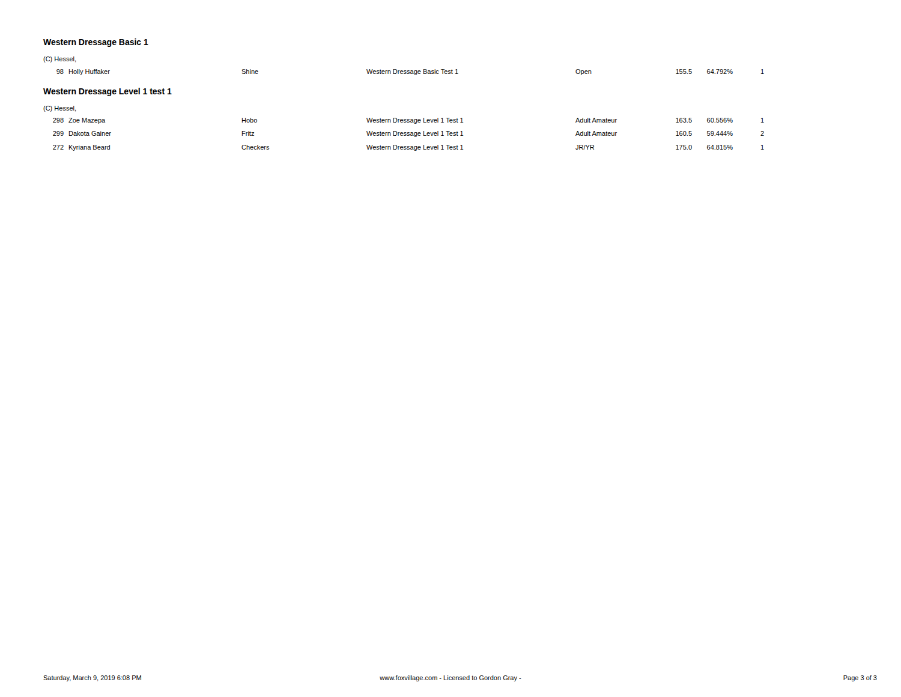Western Dressage Basic 1
(C) Hessel,
98 Holly Huffaker Shine Western Dressage Basic Test 1 Open 155.5 64.792% 1
Western Dressage Level 1 test 1
(C) Hessel,
298 Zoe Mazepa Hobo Western Dressage Level 1 Test 1 Adult Amateur 163.5 60.556% 1
299 Dakota Gainer Fritz Western Dressage Level 1 Test 1 Adult Amateur 160.5 59.444% 2
272 Kyriana Beard Checkers Western Dressage Level 1 Test 1 JR/YR 175.0 64.815% 1
Saturday, March 9, 2019 6:08 PM www.foxvillage.com - Licensed to Gordon Gray - Page 3 of 3